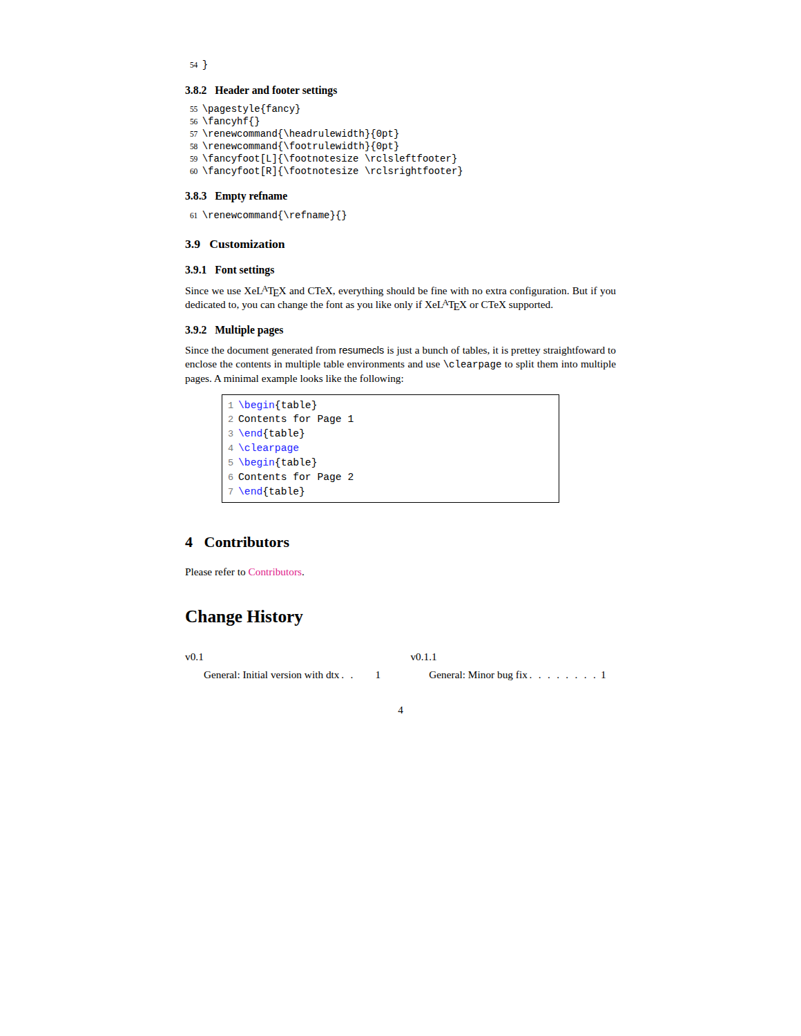54}
3.8.2 Header and footer settings
55\pagestyle{fancy}
56\fancyhf{}
57\renewcommand{\headrulewidth}{0pt}
58\renewcommand{\footrulewidth}{0pt}
59\fancyfoot[L]{\footnotesize \rclsleftfooter}
60\fancyfoot[R]{\footnotesize \rclsrightfooter}
3.8.3 Empty refname
61\renewcommand{\refname}{}
3.9 Customization
3.9.1 Font settings
Since we use XeLATEX and CTeX, everything should be fine with no extra configuration. But if you dedicated to, you can change the font as you like only if XeLATEX or CTeX supported.
3.9.2 Multiple pages
Since the document generated from resumecls is just a bunch of tables, it is prettey straightfoward to enclose the contents in multiple table environments and use \clearpage to split them into multiple pages. A minimal example looks like the following:
1\begin{table}
2 Contents for Page 1
3\end{table}
4\clearpage
5\begin{table}
6 Contents for Page 2
7\end{table}
4 Contributors
Please refer to Contributors.
Change History
v0.1
General: Initial version with dtx . . 1
v0.1.1
General: Minor bug fix . . . . . . . . 1
4